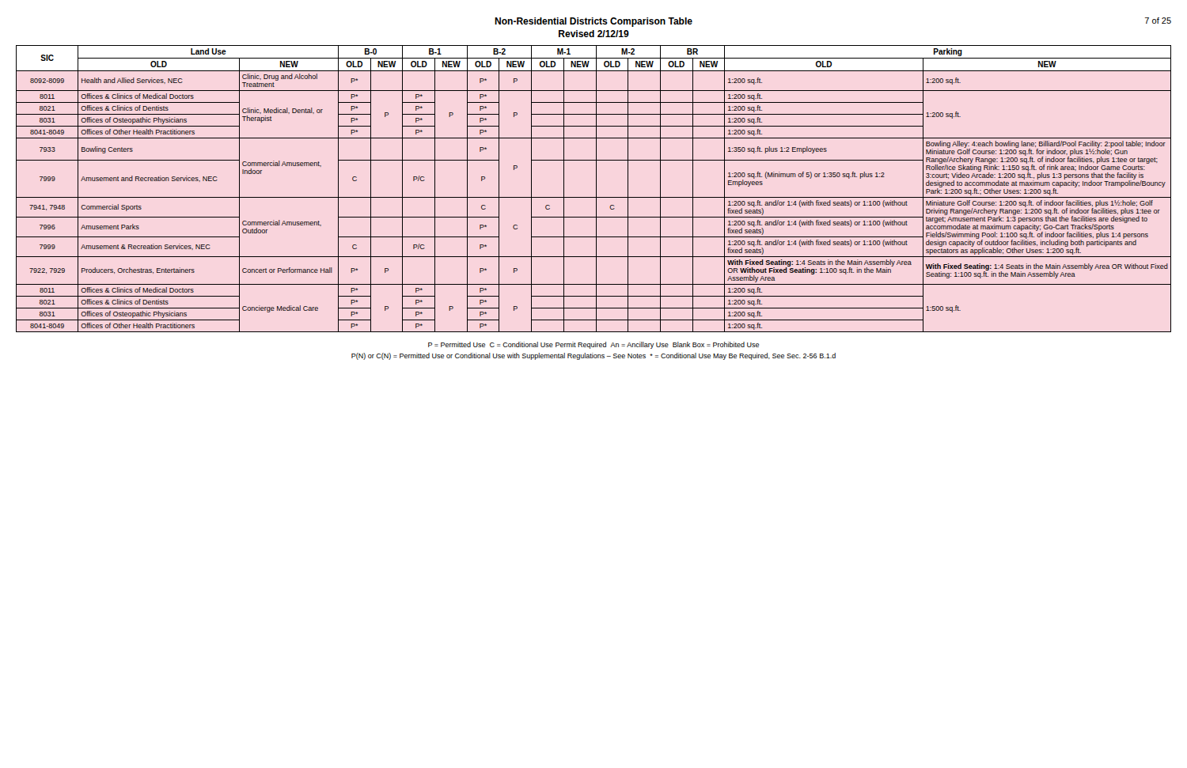7 of 25
Non-Residential Districts Comparison Table
Revised 2/12/19
| SIC | Land Use | B-0 | B-1 | B-2 | M-1 | M-2 | BR | Parking |
| --- | --- | --- | --- | --- | --- | --- | --- | --- |
| OLD | NEW | OLD | NEW | OLD | NEW | OLD | NEW | OLD | NEW | OLD | NEW | OLD | NEW | OLD | NEW |
| 8092-8099 | Health and Allied Services, NEC | Clinic, Drug and Alcohol Treatment | P* | | | | P* | P | | | | | | | 1:200 sq.ft. | 1:200 sq.ft. |
| 8011 | Offices & Clinics of Medical Doctors | Clinic, Medical, Dental, or Therapist | P* | P | P* | P | P* | P | | | | | | | 1:200 sq.ft. | 1:200 sq.ft. |
| 8021 | Offices & Clinics of Dentists | P* | P* | P* | | | | | | | 1:200 sq.ft. |
| 8031 | Offices of Osteopathic Physicians | P* | P* | P* | | | | | | | 1:200 sq.ft. |
| 8041-8049 | Offices of Other Health Practitioners | P* | P* | P* | | | | | | | 1:200 sq.ft. |
| 7933 | Bowling Centers | Commercial Amusement, Indoor | | | | | P* | P | | | | | | | 1:350 sq.ft. plus 1:2 Employees | Bowling Alley: 4:each bowling lane; Billiard/Pool Facility: 2:pool table; Indoor Miniature Golf Course: 1:200 sq.ft. for indoor, plus 1½:hole; Gun Range/Archery Range: 1:200 sq.ft. of indoor facilities, plus 1:tee or target; Roller/Ice Skating Rink: 1:150 sq.ft. of rink area; Indoor Game Courts: 3:court; Video Arcade: 1:200 sq.ft., plus 1:3 persons that the facility is designed to accommodate at maximum capacity; Indoor Trampoline/Bouncy Park: 1:200 sq.ft.; Other Uses: 1:200 sq.ft. |
| 7999 | Amusement and Recreation Services, NEC | C | | P/C | | P | | | | | | | 1:200 sq.ft. (Minimum of 5) or 1:350 sq.ft. plus 1:2 Employees |
| 7941, 7948 | Commercial Sports | Commercial Amusement, Outdoor | | | | | C | C | C | | C | | | | 1:200 sq.ft. and/or 1:4 (with fixed seats) or 1:100 (without fixed seats) | Miniature Golf Course: 1:200 sq.ft. of indoor facilities, plus 1½:hole; Golf Driving Range/Archery Range: 1:200 sq.ft. of indoor facilities, plus 1:tee or target; Amusement Park: 1:3 persons that the facilities are designed to accommodate at maximum capacity; Go-Cart Tracks/Sports Fields/Swimming Pool: 1:100 sq.ft. of indoor facilities, plus 1:4 persons design capacity of outdoor facilities, including both participants and spectators as applicable; Other Uses: 1:200 sq.ft. |
| 7996 | Amusement Parks | | | | | P* | | | | | | | 1:200 sq.ft. and/or 1:4 (with fixed seats) or 1:100 (without fixed seats) |
| 7999 | Amusement & Recreation Services, NEC | C | | P/C | | P* | | | | | | | 1:200 sq.ft. and/or 1:4 (with fixed seats) or 1:100 (without fixed seats) |
| 7922, 7929 | Producers, Orchestras, Entertainers | Concert or Performance Hall | P* | P | | | P* | P | | | | | | | With Fixed Seating: 1:4 Seats in the Main Assembly Area OR Without Fixed Seating: 1:100 sq.ft. in the Main Assembly Area | With Fixed Seating: 1:4 Seats in the Main Assembly Area OR Without Fixed Seating: 1:100 sq.ft. in the Main Assembly Area |
| 8011 | Offices & Clinics of Medical Doctors | Concierge Medical Care | P* | P | P* | P | P* | P | | | | | | | 1:200 sq.ft. | 1:500 sq.ft. |
| 8021 | Offices & Clinics of Dentists | P* | P* | P* | | | | | | | 1:200 sq.ft. |
| 8031 | Offices of Osteopathic Physicians | P* | P* | P* | | | | | | | 1:200 sq.ft. |
| 8041-8049 | Offices of Other Health Practitioners | P* | P* | P* | | | | | | | 1:200 sq.ft. |
P = Permitted Use C = Conditional Use Permit Required An = Ancillary Use Blank Box = Prohibited Use
P(N) or C(N) = Permitted Use or Conditional Use with Supplemental Regulations – See Notes * = Conditional Use May Be Required, See Sec. 2-56 B.1.d